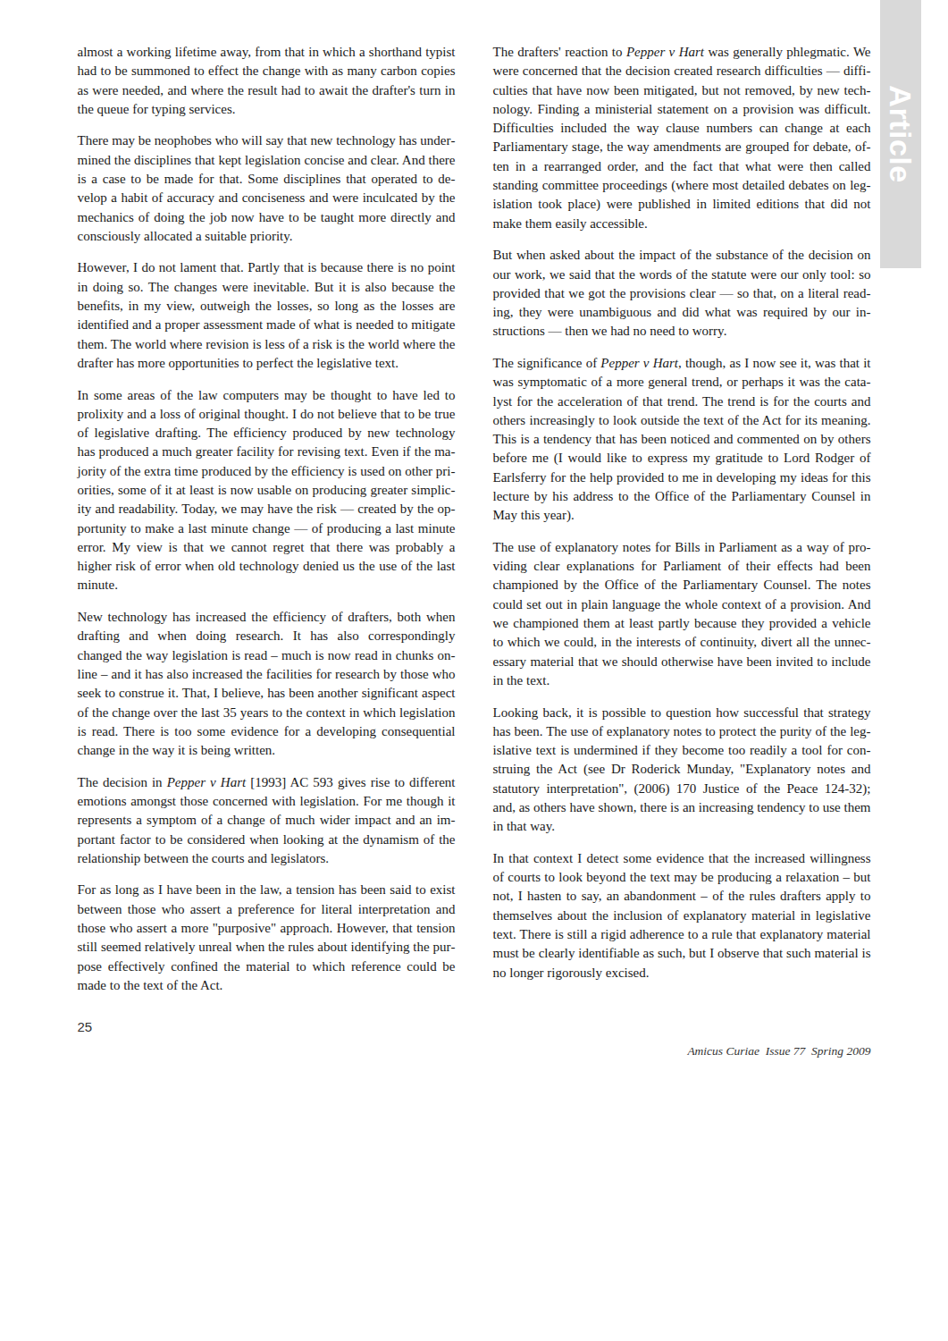Article
almost a working lifetime away, from that in which a shorthand typist had to be summoned to effect the change with as many carbon copies as were needed, and where the result had to await the drafter's turn in the queue for typing services.
There may be neophobes who will say that new technology has undermined the disciplines that kept legislation concise and clear. And there is a case to be made for that. Some disciplines that operated to develop a habit of accuracy and conciseness and were inculcated by the mechanics of doing the job now have to be taught more directly and consciously allocated a suitable priority.
However, I do not lament that. Partly that is because there is no point in doing so. The changes were inevitable. But it is also because the benefits, in my view, outweigh the losses, so long as the losses are identified and a proper assessment made of what is needed to mitigate them. The world where revision is less of a risk is the world where the drafter has more opportunities to perfect the legislative text.
In some areas of the law computers may be thought to have led to prolixity and a loss of original thought. I do not believe that to be true of legislative drafting. The efficiency produced by new technology has produced a much greater facility for revising text. Even if the majority of the extra time produced by the efficiency is used on other priorities, some of it at least is now usable on producing greater simplicity and readability. Today, we may have the risk — created by the opportunity to make a last minute change — of producing a last minute error. My view is that we cannot regret that there was probably a higher risk of error when old technology denied us the use of the last minute.
New technology has increased the efficiency of drafters, both when drafting and when doing research. It has also correspondingly changed the way legislation is read – much is now read in chunks online – and it has also increased the facilities for research by those who seek to construe it. That, I believe, has been another significant aspect of the change over the last 35 years to the context in which legislation is read. There is too some evidence for a developing consequential change in the way it is being written.
The decision in Pepper v Hart [1993] AC 593 gives rise to different emotions amongst those concerned with legislation. For me though it represents a symptom of a change of much wider impact and an important factor to be considered when looking at the dynamism of the relationship between the courts and legislators.
For as long as I have been in the law, a tension has been said to exist between those who assert a preference for literal interpretation and those who assert a more "purposive" approach. However, that tension still seemed relatively unreal when the rules about identifying the purpose effectively confined the material to which reference could be made to the text of the Act.
The drafters' reaction to Pepper v Hart was generally phlegmatic. We were concerned that the decision created research difficulties — difficulties that have now been mitigated, but not removed, by new technology. Finding a ministerial statement on a provision was difficult. Difficulties included the way clause numbers can change at each Parliamentary stage, the way amendments are grouped for debate, often in a rearranged order, and the fact that what were then called standing committee proceedings (where most detailed debates on legislation took place) were published in limited editions that did not make them easily accessible.
But when asked about the impact of the substance of the decision on our work, we said that the words of the statute were our only tool: so provided that we got the provisions clear — so that, on a literal reading, they were unambiguous and did what was required by our instructions — then we had no need to worry.
The significance of Pepper v Hart, though, as I now see it, was that it was symptomatic of a more general trend, or perhaps it was the catalyst for the acceleration of that trend. The trend is for the courts and others increasingly to look outside the text of the Act for its meaning. This is a tendency that has been noticed and commented on by others before me (I would like to express my gratitude to Lord Rodger of Earlsferry for the help provided to me in developing my ideas for this lecture by his address to the Office of the Parliamentary Counsel in May this year).
The use of explanatory notes for Bills in Parliament as a way of providing clear explanations for Parliament of their effects had been championed by the Office of the Parliamentary Counsel. The notes could set out in plain language the whole context of a provision. And we championed them at least partly because they provided a vehicle to which we could, in the interests of continuity, divert all the unnecessary material that we should otherwise have been invited to include in the text.
Looking back, it is possible to question how successful that strategy has been. The use of explanatory notes to protect the purity of the legislative text is undermined if they become too readily a tool for construing the Act (see Dr Roderick Munday, "Explanatory notes and statutory interpretation", (2006) 170 Justice of the Peace 124-32); and, as others have shown, there is an increasing tendency to use them in that way.
In that context I detect some evidence that the increased willingness of courts to look beyond the text may be producing a relaxation – but not, I hasten to say, an abandonment – of the rules drafters apply to themselves about the inclusion of explanatory material in legislative text. There is still a rigid adherence to a rule that explanatory material must be clearly identifiable as such, but I observe that such material is no longer rigorously excised.
25
Amicus Curiae Issue 77 Spring 2009